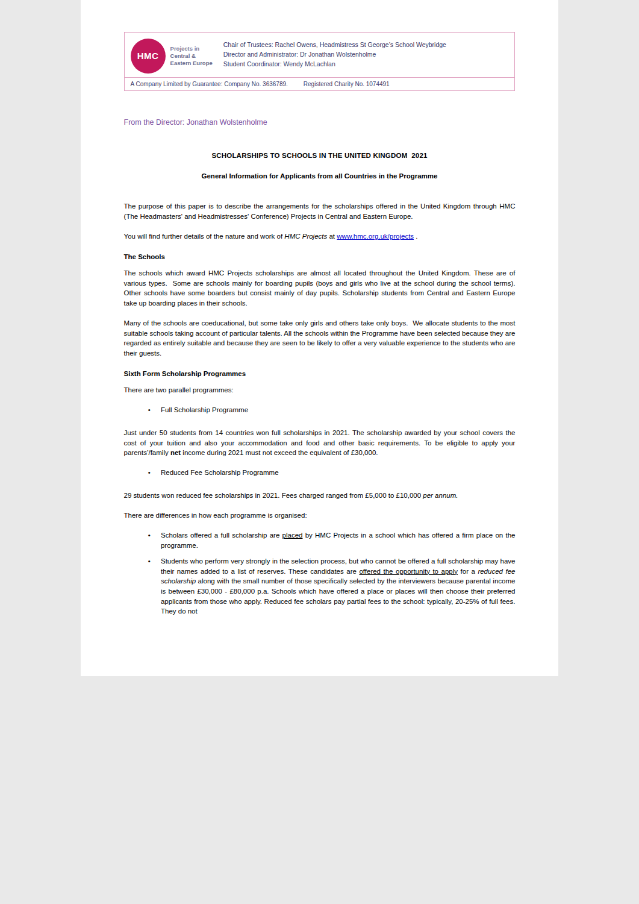HMC
Projects in
Central &
Eastern Europe
Chair of Trustees: Rachel Owens, Headmistress St George’s School Weybridge
Director and Administrator: Dr Jonathan Wolstenholme
Student Coordinator: Wendy McLachlan
A Company Limited by Guarantee: Company No. 3636789. Registered Charity No. 1074491
From the Director: Jonathan Wolstenholme
SCHOLARSHIPS TO SCHOOLS IN THE UNITED KINGDOM 2021
General Information for Applicants from all Countries in the Programme
The purpose of this paper is to describe the arrangements for the scholarships offered in the United Kingdom through HMC (The Headmasters' and Headmistresses' Conference) Projects in Central and Eastern Europe.
You will find further details of the nature and work of HMC Projects at www.hmc.org.uk/projects .
The Schools
The schools which award HMC Projects scholarships are almost all located throughout the United Kingdom. These are of various types. Some are schools mainly for boarding pupils (boys and girls who live at the school during the school terms). Other schools have some boarders but consist mainly of day pupils. Scholarship students from Central and Eastern Europe take up boarding places in their schools.
Many of the schools are coeducational, but some take only girls and others take only boys. We allocate students to the most suitable schools taking account of particular talents. All the schools within the Programme have been selected because they are regarded as entirely suitable and because they are seen to be likely to offer a very valuable experience to the students who are their guests.
Sixth Form Scholarship Programmes
There are two parallel programmes:
Full Scholarship Programme
Just under 50 students from 14 countries won full scholarships in 2021. The scholarship awarded by your school covers the cost of your tuition and also your accommodation and food and other basic requirements. To be eligible to apply your parents’/family net income during 2021 must not exceed the equivalent of £30,000.
Reduced Fee Scholarship Programme
29 students won reduced fee scholarships in 2021. Fees charged ranged from £5,000 to £10,000 per annum.
There are differences in how each programme is organised:
Scholars offered a full scholarship are placed by HMC Projects in a school which has offered a firm place on the programme.
Students who perform very strongly in the selection process, but who cannot be offered a full scholarship may have their names added to a list of reserves. These candidates are offered the opportunity to apply for a reduced fee scholarship along with the small number of those specifically selected by the interviewers because parental income is between £30,000 - £80,000 p.a. Schools which have offered a place or places will then choose their preferred applicants from those who apply. Reduced fee scholars pay partial fees to the school: typically, 20-25% of full fees. They do not